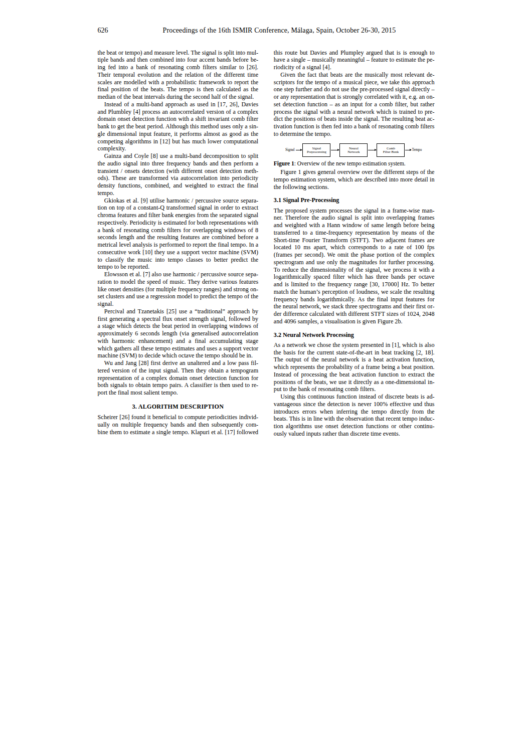626
Proceedings of the 16th ISMIR Conference, Málaga, Spain, October 26-30, 2015
the beat or tempo) and measure level. The signal is split into multiple bands and then combined into four accent bands before being fed into a bank of resonating comb filters similar to [26]. Their temporal evolution and the relation of the different time scales are modelled with a probabilistic framework to report the final position of the beats. The tempo is then calculated as the median of the beat intervals during the second half of the signal.
Instead of a multi-band approach as used in [17, 26], Davies and Plumbley [4] process an autocorrelated version of a complex domain onset detection function with a shift invariant comb filter bank to get the beat period. Although this method uses only a single dimensional input feature, it performs almost as good as the competing algorithms in [12] but has much lower computational complexity.
Gainza and Coyle [8] use a multi-band decomposition to split the audio signal into three frequency bands and then perform a transient / onsets detection (with different onset detection methods). These are transformed via autocorrelation into periodicity density functions, combined, and weighted to extract the final tempo.
Gkiokas et al. [9] utilise harmonic / percussive source separation on top of a constant-Q transformed signal in order to extract chroma features and filter bank energies from the separated signal respectively. Periodicity is estimated for both representations with a bank of resonating comb filters for overlapping windows of 8 seconds length and the resulting features are combined before a metrical level analysis is performed to report the final tempo. In a consecutive work [10] they use a support vector machine (SVM) to classify the music into tempo classes to better predict the tempo to be reported.
Elowsson et al. [7] also use harmonic / percussive source separation to model the speed of music. They derive various features like onset densities (for multiple frequency ranges) and strong onset clusters and use a regression model to predict the tempo of the signal.
Percival and Tzanetakis [25] use a “traditional” approach by first generating a spectral flux onset strength signal, followed by a stage which detects the beat period in overlapping windows of approximately 6 seconds length (via generalised autocorrelation with harmonic enhancement) and a final accumulating stage which gathers all these tempo estimates and uses a support vector machine (SVM) to decide which octave the tempo should be in.
Wu and Jang [28] first derive an unaltered and a low pass filtered version of the input signal. Then they obtain a tempogram representation of a complex domain onset detection function for both signals to obtain tempo pairs. A classifier is then used to report the final most salient tempo.
3. ALGORITHM DESCRIPTION
Scheirer [26] found it beneficial to compute periodicities individually on multiple frequency bands and then subsequently combine them to estimate a single tempo. Klapuri et al. [17] followed this route but Davies and Plumpley argued that is is enough to have a single – musically meaningful – feature to estimate the periodicity of a signal [4].
Given the fact that beats are the musically most relevant descriptors for the tempo of a musical piece, we take this approach one step further and do not use the pre-processed signal directly – or any representation that is strongly correlated with it, e.g. an onset detection function – as an input for a comb filter, but rather process the signal with a neural network which is trained to predict the positions of beats inside the signal. The resulting beat activation function is then fed into a bank of resonating comb filters to determine the tempo.
Signal Signal
Preprocessing Neural
Network Comb
Filter Bank Tempo
Figure 1: Overview of the new tempo estimation system.
Figure 1 gives general overview over the different steps of the tempo estimation system, which are described into more detail in the following sections.
3.1 Signal Pre-Processing
The proposed system processes the signal in a frame-wise manner. Therefore the audio signal is split into overlapping frames and weighted with a Hann window of same length before being transferred to a time-frequency representation by means of the Short-time Fourier Transform (STFT). Two adjacent frames are located 10 ms apart, which corresponds to a rate of 100 fps (frames per second). We omit the phase portion of the complex spectrogram and use only the magnitudes for further processing. To reduce the dimensionality of the signal, we process it with a logarithmically spaced filter which has three bands per octave and is limited to the frequency range [30, 17000] Hz. To better match the human’s perception of loudness, we scale the resulting frequency bands logarithmically. As the final input features for the neural network, we stack three spectrograms and their first order difference calculated with different STFT sizes of 1024, 2048 and 4096 samples, a visualisation is given Figure 2b.
3.2 Neural Network Processing
As a network we chose the system presented in [1], which is also the basis for the current state-of-the-art in beat tracking [2, 18]. The output of the neural network is a beat activation function, which represents the probability of a frame being a beat position. Instead of processing the beat activation function to extract the positions of the beats, we use it directly as a one-dimensional input to the bank of resonating comb filters.
Using this continuous function instead of discrete beats is advantageous since the detection is never 100% effective und thus introduces errors when inferring the tempo directly from the beats. This is in line with the observation that recent tempo induction algorithms use onset detection functions or other continuously valued inputs rather than discrete time events.